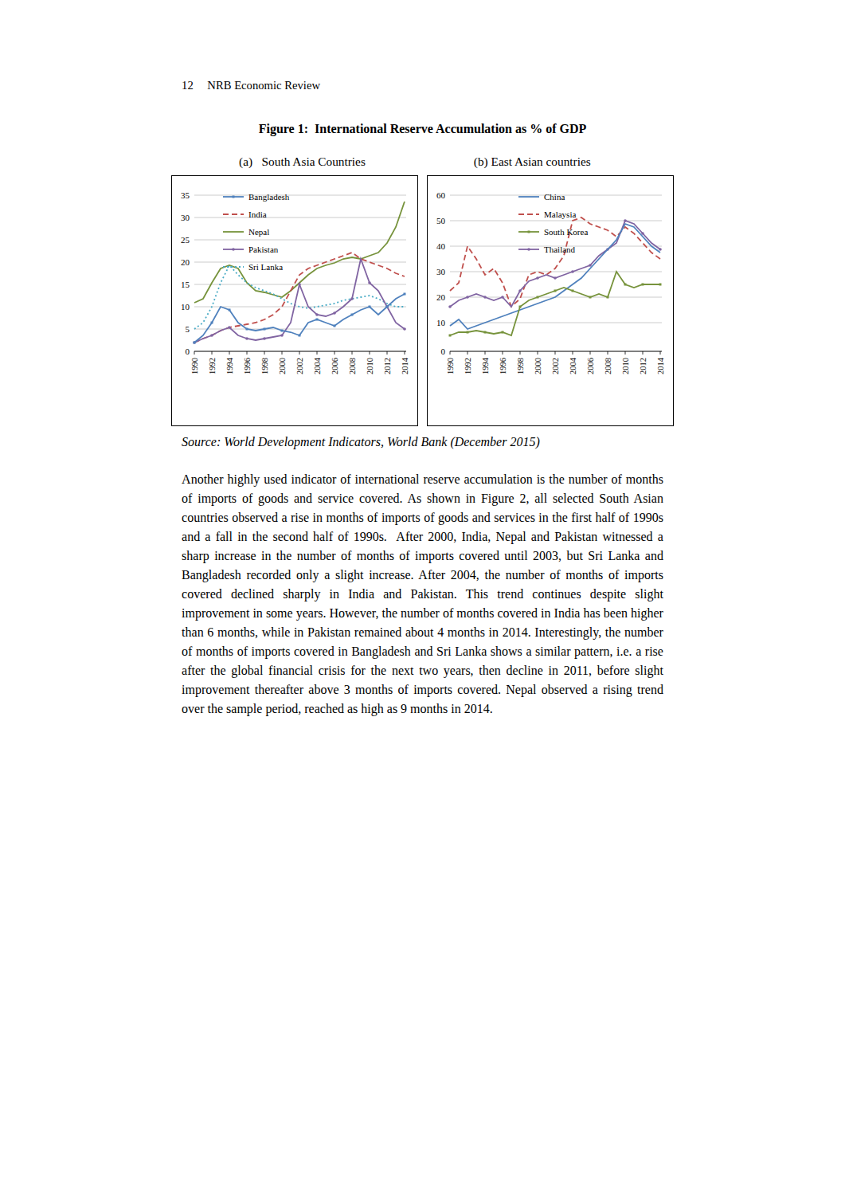12 NRB Economic Review
Figure 1: International Reserve Accumulation as % of GDP
(a) South Asia Countries
(b) East Asian countries
35 30 25 20 15 10 5 0 1990 1992 1994 1996 1998 2000 2002 2004 2006 2008 2010 2012 2014 Bangladesh India Nepal Pakistan Sri Lanka
60 50 40 30 20 10 0 1990 1992 1994 1996 1998 2000 2002 2004 2006 2008 2010 2012 2014 China Malaysia South Korea Thailand
Source: World Development Indicators, World Bank (December 2015)
Another highly used indicator of international reserve accumulation is the number of months of imports of goods and service covered. As shown in Figure 2, all selected South Asian countries observed a rise in months of imports of goods and services in the first half of 1990s and a fall in the second half of 1990s. After 2000, India, Nepal and Pakistan witnessed a sharp increase in the number of months of imports covered until 2003, but Sri Lanka and Bangladesh recorded only a slight increase. After 2004, the number of months of imports covered declined sharply in India and Pakistan. This trend continues despite slight improvement in some years. However, the number of months covered in India has been higher than 6 months, while in Pakistan remained about 4 months in 2014. Interestingly, the number of months of imports covered in Bangladesh and Sri Lanka shows a similar pattern, i.e. a rise after the global financial crisis for the next two years, then decline in 2011, before slight improvement thereafter above 3 months of imports covered. Nepal observed a rising trend over the sample period, reached as high as 9 months in 2014.